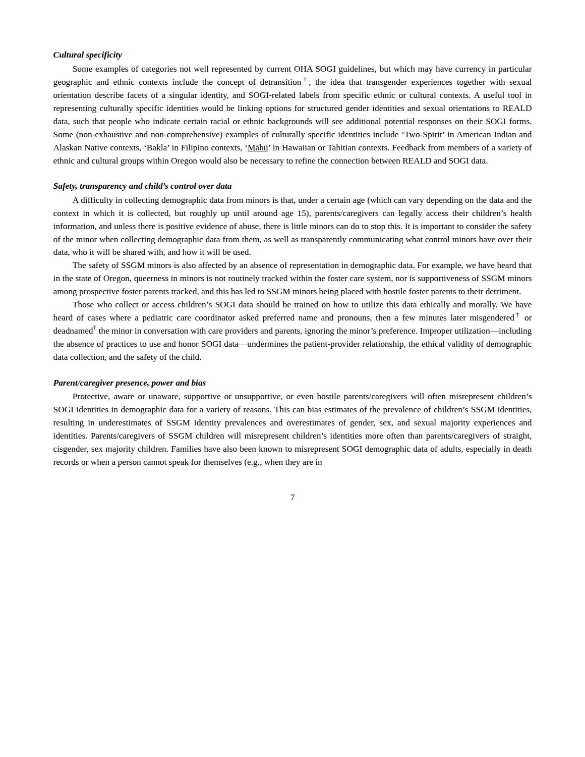Cultural specificity
Some examples of categories not well represented by current OHA SOGI guidelines, but which may have currency in particular geographic and ethnic contexts include the concept of detransition†, the idea that transgender experiences together with sexual orientation describe facets of a singular identity, and SOGI-related labels from specific ethnic or cultural contexts. A useful tool in representing culturally specific identities would be linking options for structured gender identities and sexual orientations to REALD data, such that people who indicate certain racial or ethnic backgrounds will see additional potential responses on their SOGI forms. Some (non-exhaustive and non-comprehensive) examples of culturally specific identities include ‘Two-Spirit’ in American Indian and Alaskan Native contexts, ‘Bakla’ in Filipino contexts, ‘Māhū’ in Hawaiian or Tahitian contexts. Feedback from members of a variety of ethnic and cultural groups within Oregon would also be necessary to refine the connection between REALD and SOGI data.
Safety, transparency and child’s control over data
A difficulty in collecting demographic data from minors is that, under a certain age (which can vary depending on the data and the context in which it is collected, but roughly up until around age 15), parents/caregivers can legally access their children’s health information, and unless there is positive evidence of abuse, there is little minors can do to stop this. It is important to consider the safety of the minor when collecting demographic data from them, as well as transparently communicating what control minors have over their data, who it will be shared with, and how it will be used.
The safety of SSGM minors is also affected by an absence of representation in demographic data. For example, we have heard that in the state of Oregon, queerness in minors is not routinely tracked within the foster care system, nor is supportiveness of SSGM minors among prospective foster parents tracked, and this has led to SSGM minors being placed with hostile foster parents to their detriment.
Those who collect or access children’s SOGI data should be trained on how to utilize this data ethically and morally. We have heard of cases where a pediatric care coordinator asked preferred name and pronouns, then a few minutes later misgendered† or deadnamed† the minor in conversation with care providers and parents, ignoring the minor’s preference. Improper utilization—including the absence of practices to use and honor SOGI data—undermines the patient-provider relationship, the ethical validity of demographic data collection, and the safety of the child.
Parent/caregiver presence, power and bias
Protective, aware or unaware, supportive or unsupportive, or even hostile parents/caregivers will often misrepresent children’s SOGI identities in demographic data for a variety of reasons. This can bias estimates of the prevalence of children’s SSGM identities, resulting in underestimates of SSGM identity prevalences and overestimates of gender, sex, and sexual majority experiences and identities. Parents/caregivers of SSGM children will misrepresent children’s identities more often than parents/caregivers of straight, cisgender, sex majority children. Families have also been known to misrepresent SOGI demographic data of adults, especially in death records or when a person cannot speak for themselves (e.g., when they are in
7